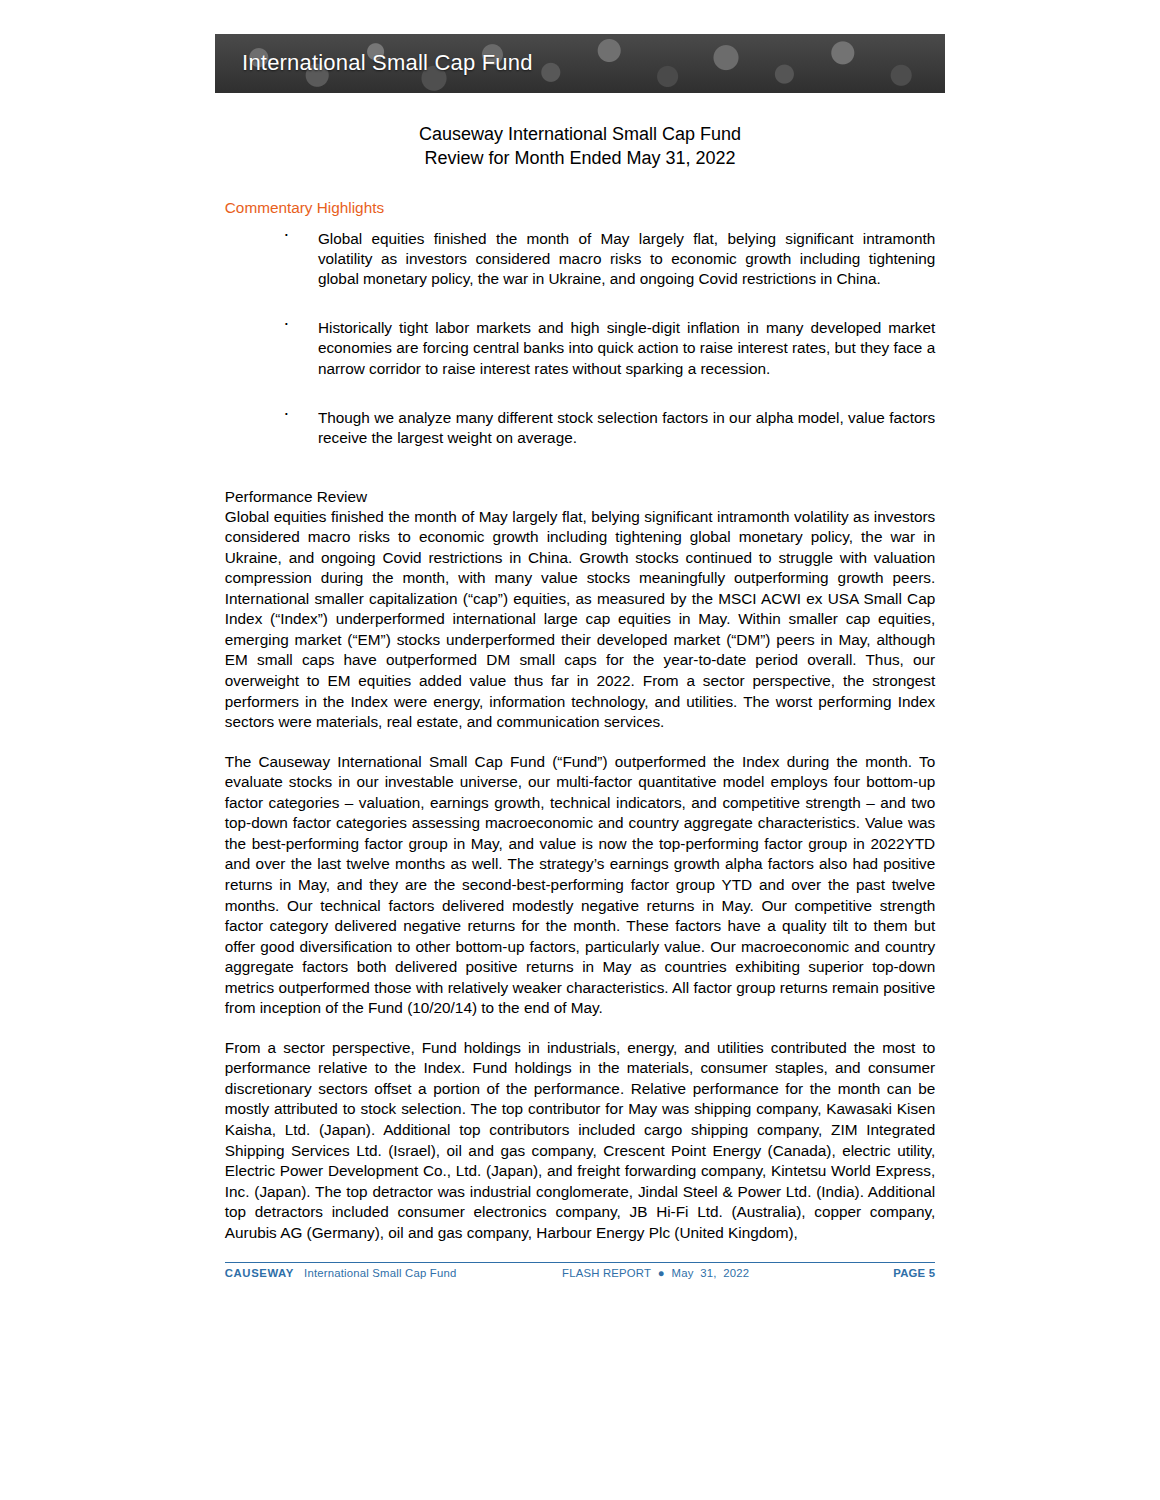International Small Cap Fund
Causeway International Small Cap Fund Review for Month Ended May 31, 2022
Commentary Highlights
Global equities finished the month of May largely flat, belying significant intramonth volatility as investors considered macro risks to economic growth including tightening global monetary policy, the war in Ukraine, and ongoing Covid restrictions in China.
Historically tight labor markets and high single-digit inflation in many developed market economies are forcing central banks into quick action to raise interest rates, but they face a narrow corridor to raise interest rates without sparking a recession.
Though we analyze many different stock selection factors in our alpha model, value factors receive the largest weight on average.
Performance Review
Global equities finished the month of May largely flat, belying significant intramonth volatility as investors considered macro risks to economic growth including tightening global monetary policy, the war in Ukraine, and ongoing Covid restrictions in China. Growth stocks continued to struggle with valuation compression during the month, with many value stocks meaningfully outperforming growth peers. International smaller capitalization (“cap”) equities, as measured by the MSCI ACWI ex USA Small Cap Index (“Index”) underperformed international large cap equities in May. Within smaller cap equities, emerging market (“EM”) stocks underperformed their developed market (“DM”) peers in May, although EM small caps have outperformed DM small caps for the year-to-date period overall. Thus, our overweight to EM equities added value thus far in 2022. From a sector perspective, the strongest performers in the Index were energy, information technology, and utilities. The worst performing Index sectors were materials, real estate, and communication services.
The Causeway International Small Cap Fund (“Fund”) outperformed the Index during the month. To evaluate stocks in our investable universe, our multi-factor quantitative model employs four bottom-up factor categories – valuation, earnings growth, technical indicators, and competitive strength – and two top-down factor categories assessing macroeconomic and country aggregate characteristics. Value was the best-performing factor group in May, and value is now the top-performing factor group in 2022YTD and over the last twelve months as well. The strategy’s earnings growth alpha factors also had positive returns in May, and they are the second-best-performing factor group YTD and over the past twelve months. Our technical factors delivered modestly negative returns in May. Our competitive strength factor category delivered negative returns for the month. These factors have a quality tilt to them but offer good diversification to other bottom-up factors, particularly value. Our macroeconomic and country aggregate factors both delivered positive returns in May as countries exhibiting superior top-down metrics outperformed those with relatively weaker characteristics. All factor group returns remain positive from inception of the Fund (10/20/14) to the end of May.
From a sector perspective, Fund holdings in industrials, energy, and utilities contributed the most to performance relative to the Index. Fund holdings in the materials, consumer staples, and consumer discretionary sectors offset a portion of the performance. Relative performance for the month can be mostly attributed to stock selection. The top contributor for May was shipping company, Kawasaki Kisen Kaisha, Ltd. (Japan). Additional top contributors included cargo shipping company, ZIM Integrated Shipping Services Ltd. (Israel), oil and gas company, Crescent Point Energy (Canada), electric utility, Electric Power Development Co., Ltd. (Japan), and freight forwarding company, Kintetsu World Express, Inc. (Japan). The top detractor was industrial conglomerate, Jindal Steel & Power Ltd. (India). Additional top detractors included consumer electronics company, JB Hi-Fi Ltd. (Australia), copper company, Aurubis AG (Germany), oil and gas company, Harbour Energy Plc (United Kingdom),
CAUSEWAY International Small Cap Fund
FLASH REPORT ● May 31, 2022
PAGE 5